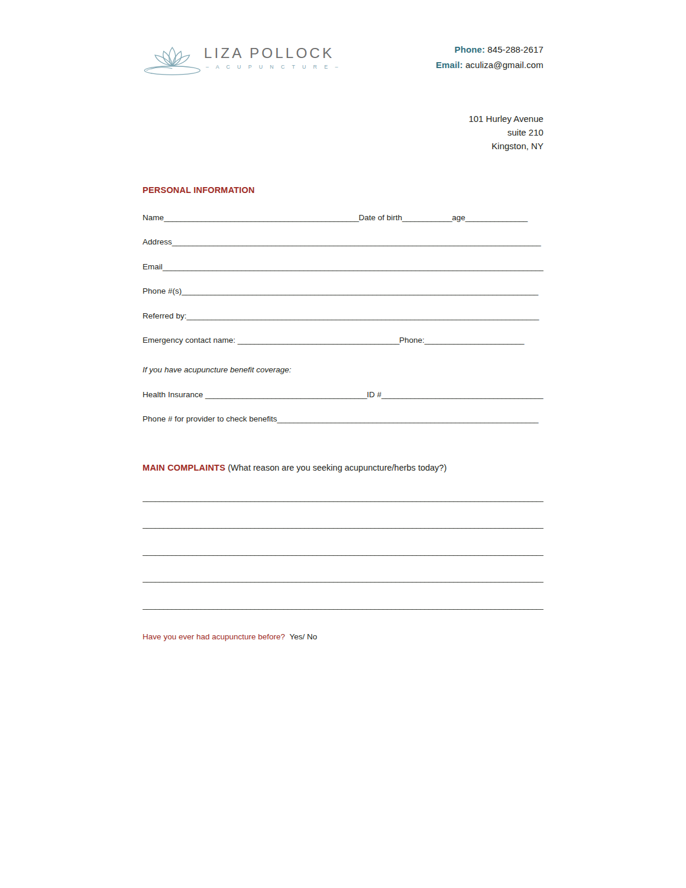LIZA POLLOCK – A C U P U N C T U R E –
Phone: 845-288-2617
Email: aculiza@gmail.com
101 Hurley Avenue
suite 210
Kingston, NY
Personal Information
Name_______________________________________________Date of birth____________age_______________
Address_________________________________________________________________________________________
Email____________________________________________________________________________________________
Phone #(s)______________________________________________________________________________________
Referred by:_____________________________________________________________________________________
Emergency contact name: _______________________________________Phone:________________________
If you have acupuncture benefit coverage:
Health Insurance _______________________________________ID #_______________________________________
Phone # for provider to check benefits_______________________________________________________________
Main Complaints (What reason are you seeking acupuncture/herbs today?)
_______________________________________________________________________________________________________
_______________________________________________________________________________________________________
_______________________________________________________________________________________________________
_______________________________________________________________________________________________________
_______________________________________________________________________________________________________
Have you ever had acupuncture before? Yes/ No